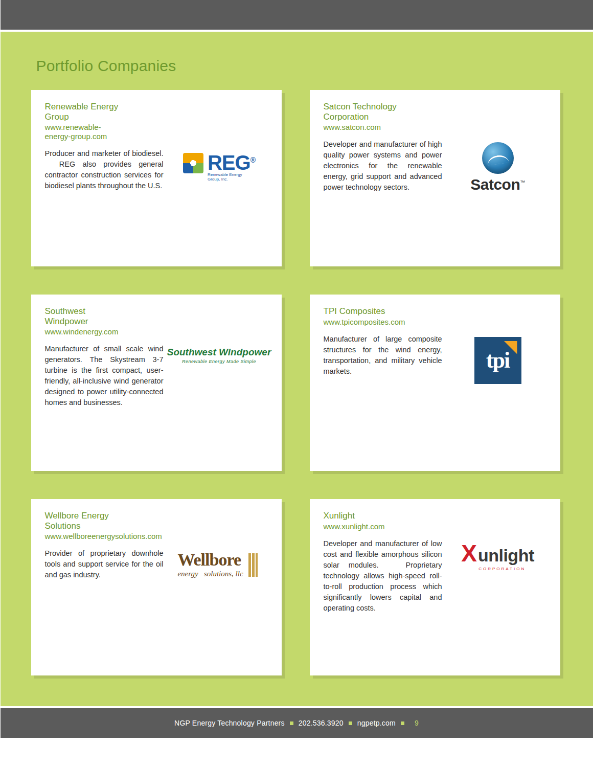Portfolio Companies
Renewable Energy
Group
www.renewable-
energy-group.com
Producer and marketer of biodiesel. REG also provides general contractor construction services for biodiesel plants throughout the U.S.
REG® Renewable Energy Group, Inc.
Satcon Technology
Corporation
www.satcon.com
Developer and manufacturer of high quality power systems and power electronics for the renewable energy, grid support and advanced power technology sectors.
Satcon™
Southwest
Windpower
www.windenergy.com
Manufacturer of small scale wind generators. The Skystream 3-7 turbine is the first compact, user-friendly, all-inclusive wind generator designed to power utility-connected homes and businesses.
Southwest Windpower
Renewable Energy Made Simple
TPI Composites
www.tpicomposites.com
Manufacturer of large composite structures for the wind energy, transportation, and military vehicle markets.
tpi
Wellbore Energy
Solutions
www.wellboreenergysolutions.com
Provider of proprietary downhole tools and support service for the oil and gas industry.
Wellbore
energy solutions, llc
Xunlight
www.xunlight.com
Developer and manufacturer of low cost and flexible amorphous silicon solar modules. Proprietary technology allows high-speed roll-to-roll production process which significantly lowers capital and operating costs.
Xunlight CORPORATION
NGP Energy Technology Partners 202.536.3920 ngpetp.com 9